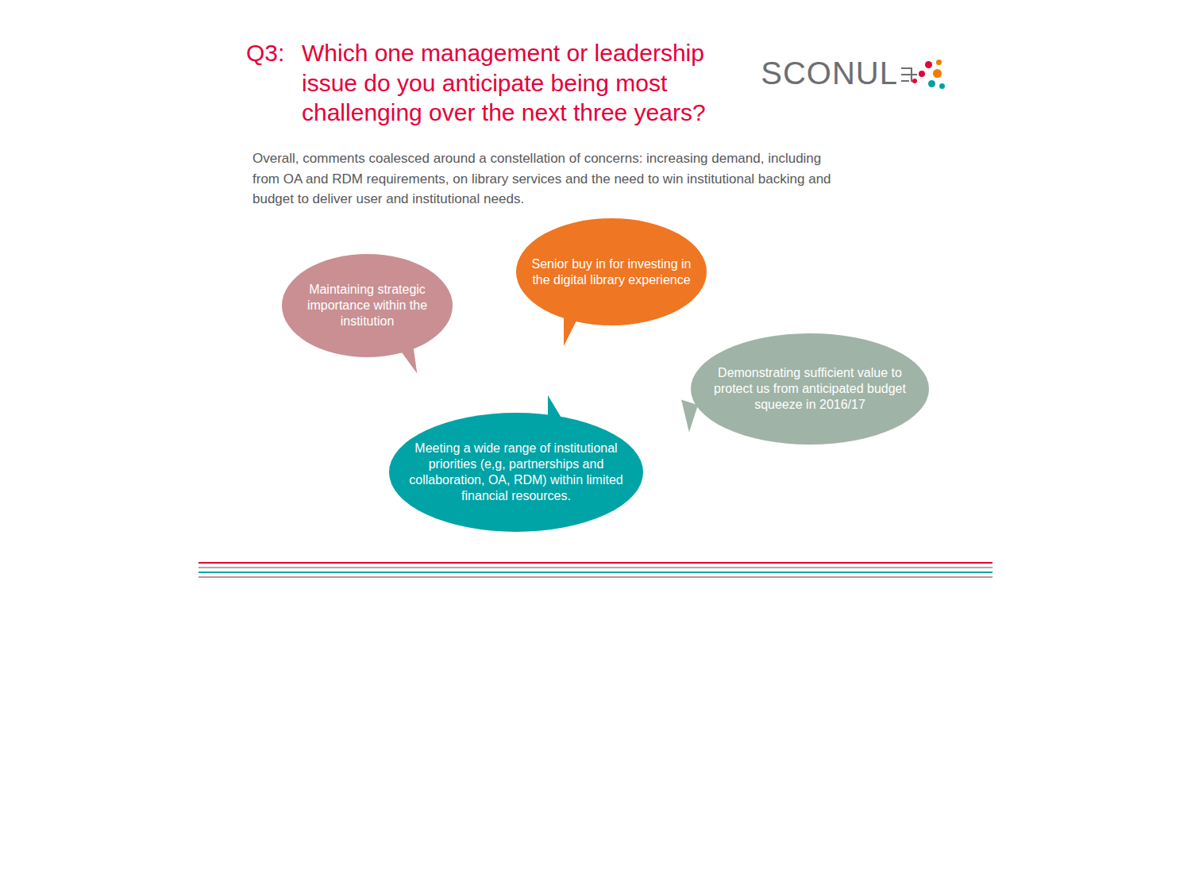Q3: Which one management or leadership issue do you anticipate being most challenging over the next three years?
SCONUL
Overall, comments coalesced around a constellation of concerns: increasing demand, including from OA and RDM requirements, on library services and the need to win institutional backing and budget to deliver user and institutional needs.
Maintaining strategic importance within the institution
Senior buy in for investing in the digital library experience
Demonstrating sufficient value to protect us from anticipated budget squeeze in 2016/17
Meeting a wide range of institutional priorities (e,g, partnerships and collaboration, OA, RDM) within limited financial resources.